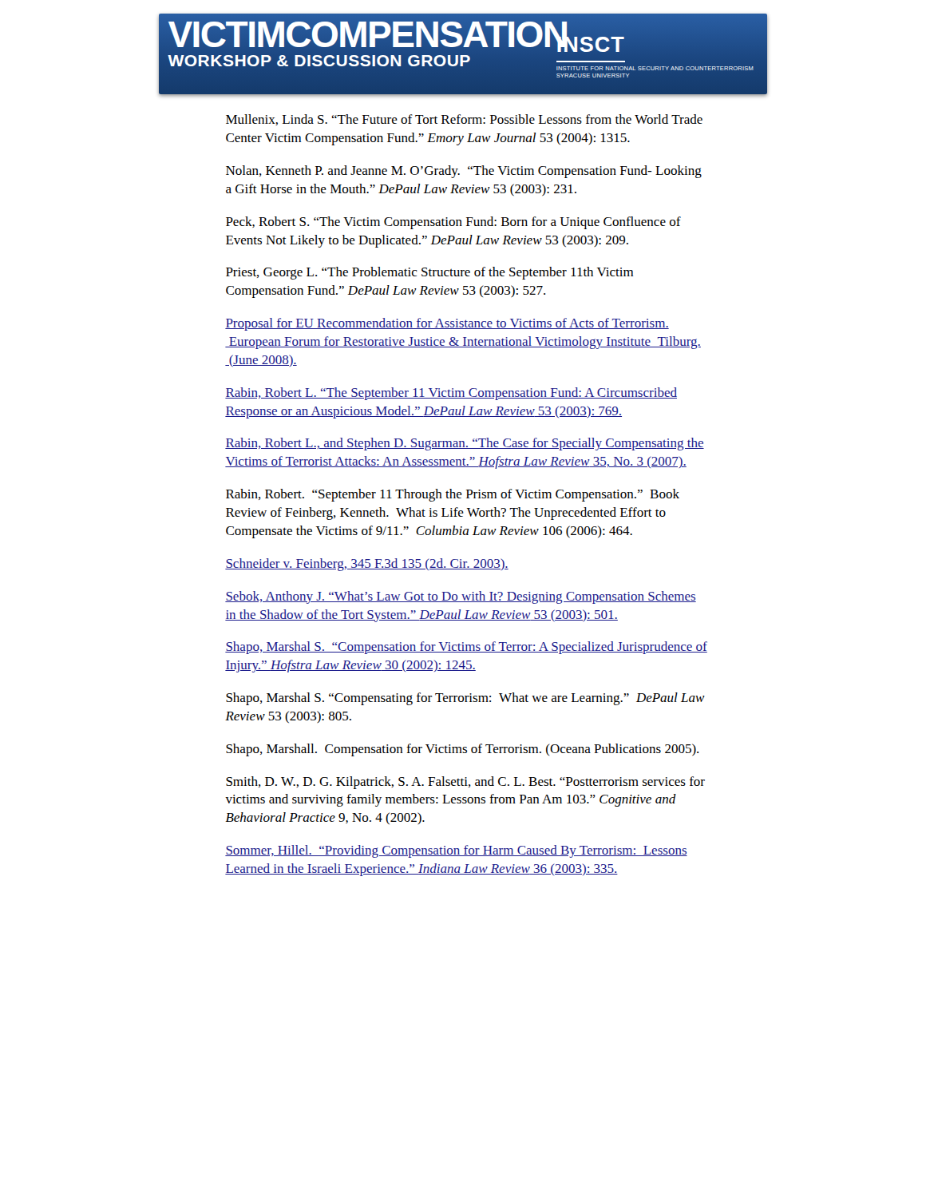VICTIMCOMPENSATION
Workshop & Discussion Group
INSCT
Institute for National Security and Counterterrorism
Syracuse University
Mullenix, Linda S. “The Future of Tort Reform: Possible Lessons from the World Trade Center Victim Compensation Fund.” Emory Law Journal 53 (2004): 1315.
Nolan, Kenneth P. and Jeanne M. O’Grady. “The Victim Compensation Fund- Looking a Gift Horse in the Mouth.” DePaul Law Review 53 (2003): 231.
Peck, Robert S. “The Victim Compensation Fund: Born for a Unique Confluence of Events Not Likely to be Duplicated.” DePaul Law Review 53 (2003): 209.
Priest, George L. “The Problematic Structure of the September 11th Victim Compensation Fund.” DePaul Law Review 53 (2003): 527.
Proposal for EU Recommendation for Assistance to Victims of Acts of Terrorism. European Forum for Restorative Justice & International Victimology Institute Tilburg. (June 2008).
Rabin, Robert L. “The September 11 Victim Compensation Fund: A Circumscribed Response or an Auspicious Model.” DePaul Law Review 53 (2003): 769.
Rabin, Robert L., and Stephen D. Sugarman. “The Case for Specially Compensating the Victims of Terrorist Attacks: An Assessment.” Hofstra Law Review 35, No. 3 (2007).
Rabin, Robert. “September 11 Through the Prism of Victim Compensation.” Book Review of Feinberg, Kenneth. What is Life Worth? The Unprecedented Effort to Compensate the Victims of 9/11.” Columbia Law Review 106 (2006): 464.
Schneider v. Feinberg, 345 F.3d 135 (2d. Cir. 2003).
Sebok, Anthony J. “What’s Law Got to Do with It? Designing Compensation Schemes in the Shadow of the Tort System.” DePaul Law Review 53 (2003): 501.
Shapo, Marshal S. “Compensation for Victims of Terror: A Specialized Jurisprudence of Injury.” Hofstra Law Review 30 (2002): 1245.
Shapo, Marshal S. “Compensating for Terrorism: What we are Learning.” DePaul Law Review 53 (2003): 805.
Shapo, Marshall. Compensation for Victims of Terrorism. (Oceana Publications 2005).
Smith, D. W., D. G. Kilpatrick, S. A. Falsetti, and C. L. Best. “Postterrorism services for victims and surviving family members: Lessons from Pan Am 103.” Cognitive and Behavioral Practice 9, No. 4 (2002).
Sommer, Hillel. “Providing Compensation for Harm Caused By Terrorism: Lessons Learned in the Israeli Experience.” Indiana Law Review 36 (2003): 335.